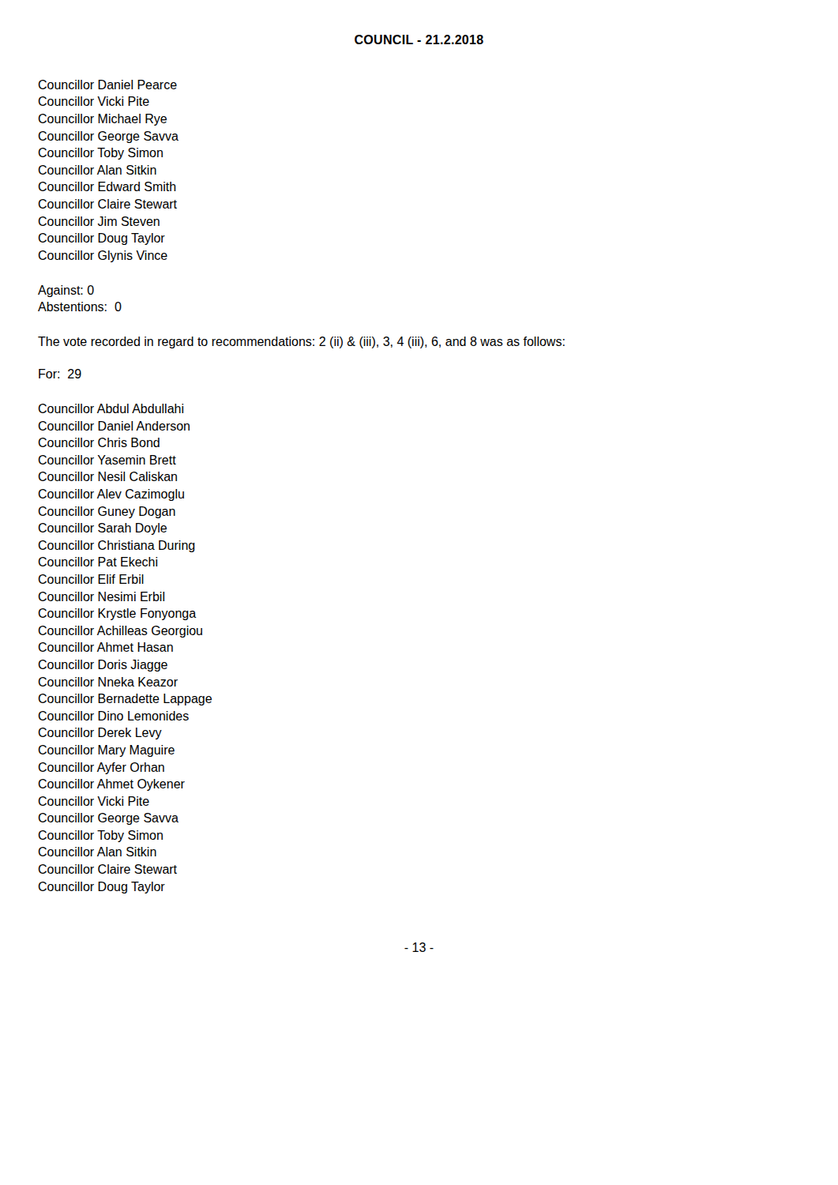COUNCIL - 21.2.2018
Councillor Daniel Pearce
Councillor Vicki Pite
Councillor Michael Rye
Councillor George Savva
Councillor Toby Simon
Councillor Alan Sitkin
Councillor Edward Smith
Councillor Claire Stewart
Councillor Jim Steven
Councillor Doug Taylor
Councillor Glynis Vince
Against: 0
Abstentions: 0
The vote recorded in regard to recommendations: 2 (ii) & (iii), 3, 4 (iii), 6, and 8 was as follows:
For: 29
Councillor Abdul Abdullahi
Councillor Daniel Anderson
Councillor Chris Bond
Councillor Yasemin Brett
Councillor Nesil Caliskan
Councillor Alev Cazimoglu
Councillor Guney Dogan
Councillor Sarah Doyle
Councillor Christiana During
Councillor Pat Ekechi
Councillor Elif Erbil
Councillor Nesimi Erbil
Councillor Krystle Fonyonga
Councillor Achilleas Georgiou
Councillor Ahmet Hasan
Councillor Doris Jiagge
Councillor Nneka Keazor
Councillor Bernadette Lappage
Councillor Dino Lemonides
Councillor Derek Levy
Councillor Mary Maguire
Councillor Ayfer Orhan
Councillor Ahmet Oykener
Councillor Vicki Pite
Councillor George Savva
Councillor Toby Simon
Councillor Alan Sitkin
Councillor Claire Stewart
Councillor Doug Taylor
- 13 -